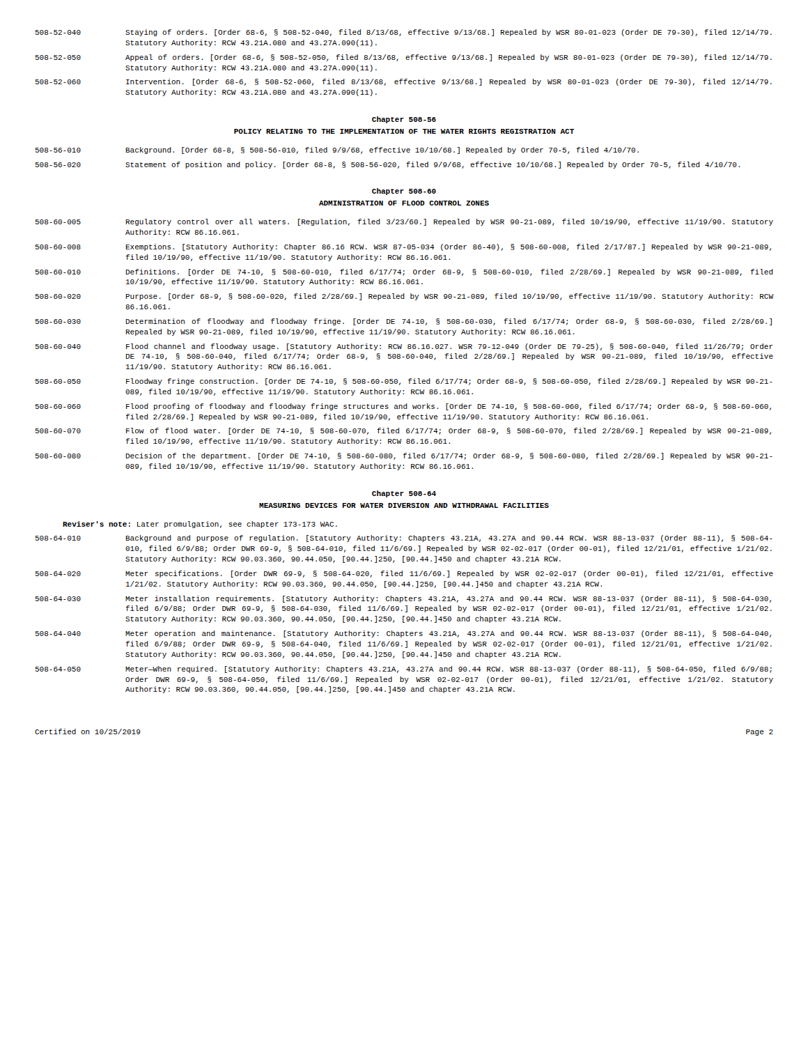| 508-52-040 | Staying of orders. [Order 68-6, § 508-52-040, filed 8/13/68, effective 9/13/68.] Repealed by WSR 80-01-023 (Order DE 79-30), filed 12/14/79. Statutory Authority: RCW 43.21A.080 and 43.27A.090(11). |
| 508-52-050 | Appeal of orders. [Order 68-6, § 508-52-050, filed 8/13/68, effective 9/13/68.] Repealed by WSR 80-01-023 (Order DE 79-30), filed 12/14/79. Statutory Authority: RCW 43.21A.080 and 43.27A.090(11). |
| 508-52-060 | Intervention. [Order 68-6, § 508-52-060, filed 8/13/68, effective 9/13/68.] Repealed by WSR 80-01-023 (Order DE 79-30), filed 12/14/79. Statutory Authority: RCW 43.21A.080 and 43.27A.090(11). |
Chapter 508-56
Policy Relating to the Implementation of the Water Rights Registration Act
| 508-56-010 | Background. [Order 68-8, § 508-56-010, filed 9/9/68, effective 10/10/68.] Repealed by Order 70-5, filed 4/10/70. |
| 508-56-020 | Statement of position and policy. [Order 68-8, § 508-56-020, filed 9/9/68, effective 10/10/68.] Repealed by Order 70-5, filed 4/10/70. |
Chapter 508-60
Administration of Flood Control Zones
| 508-60-005 | Regulatory control over all waters. [Regulation, filed 3/23/60.] Repealed by WSR 90-21-089, filed 10/19/90, effective 11/19/90. Statutory Authority: RCW 86.16.061. |
| 508-60-008 | Exemptions. [Statutory Authority: Chapter 86.16 RCW. WSR 87-05-034 (Order 86-40), § 508-60-008, filed 2/17/87.] Repealed by WSR 90-21-089, filed 10/19/90, effective 11/19/90. Statutory Authority: RCW 86.16.061. |
| 508-60-010 | Definitions. [Order DE 74-10, § 508-60-010, filed 6/17/74; Order 68-9, § 508-60-010, filed 2/28/69.] Repealed by WSR 90-21-089, filed 10/19/90, effective 11/19/90. Statutory Authority: RCW 86.16.061. |
| 508-60-020 | Purpose. [Order 68-9, § 508-60-020, filed 2/28/69.] Repealed by WSR 90-21-089, filed 10/19/90, effective 11/19/90. Statutory Authority: RCW 86.16.061. |
| 508-60-030 | Determination of floodway and floodway fringe. [Order DE 74-10, § 508-60-030, filed 6/17/74; Order 68-9, § 508-60-030, filed 2/28/69.] Repealed by WSR 90-21-089, filed 10/19/90, effective 11/19/90. Statutory Authority: RCW 86.16.061. |
| 508-60-040 | Flood channel and floodway usage. [Statutory Authority: RCW 86.16.027. WSR 79-12-049 (Order DE 79-25), § 508-60-040, filed 11/26/79; Order DE 74-10, § 508-60-040, filed 6/17/74; Order 68-9, § 508-60-040, filed 2/28/69.] Repealed by WSR 90-21-089, filed 10/19/90, effective 11/19/90. Statutory Authority: RCW 86.16.061. |
| 508-60-050 | Floodway fringe construction. [Order DE 74-10, § 508-60-050, filed 6/17/74; Order 68-9, § 508-60-050, filed 2/28/69.] Repealed by WSR 90-21-089, filed 10/19/90, effective 11/19/90. Statutory Authority: RCW 86.16.061. |
| 508-60-060 | Flood proofing of floodway and floodway fringe structures and works. [Order DE 74-10, § 508-60-060, filed 6/17/74; Order 68-9, § 508-60-060, filed 2/28/69.] Repealed by WSR 90-21-089, filed 10/19/90, effective 11/19/90. Statutory Authority: RCW 86.16.061. |
| 508-60-070 | Flow of flood water. [Order DE 74-10, § 508-60-070, filed 6/17/74; Order 68-9, § 508-60-070, filed 2/28/69.] Repealed by WSR 90-21-089, filed 10/19/90, effective 11/19/90. Statutory Authority: RCW 86.16.061. |
| 508-60-080 | Decision of the department. [Order DE 74-10, § 508-60-080, filed 6/17/74; Order 68-9, § 508-60-080, filed 2/28/69.] Repealed by WSR 90-21-089, filed 10/19/90, effective 11/19/90. Statutory Authority: RCW 86.16.061. |
Chapter 508-64
Measuring Devices for Water Diversion and Withdrawal Facilities
Reviser's note: Later promulgation, see chapter 173-173 WAC.
| 508-64-010 | Background and purpose of regulation. [Statutory Authority: Chapters 43.21A, 43.27A and 90.44 RCW. WSR 88-13-037 (Order 88-11), § 508-64-010, filed 6/9/88; Order DWR 69-9, § 508-64-010, filed 11/6/69.] Repealed by WSR 02-02-017 (Order 00-01), filed 12/21/01, effective 1/21/02. Statutory Authority: RCW 90.03.360, 90.44.050, [90.44.]250, [90.44.]450 and chapter 43.21A RCW. |
| 508-64-020 | Meter specifications. [Order DWR 69-9, § 508-64-020, filed 11/6/69.] Repealed by WSR 02-02-017 (Order 00-01), filed 12/21/01, effective 1/21/02. Statutory Authority: RCW 90.03.360, 90.44.050, [90.44.]250, [90.44.]450 and chapter 43.21A RCW. |
| 508-64-030 | Meter installation requirements. [Statutory Authority: Chapters 43.21A, 43.27A and 90.44 RCW. WSR 88-13-037 (Order 88-11), § 508-64-030, filed 6/9/88; Order DWR 69-9, § 508-64-030, filed 11/6/69.] Repealed by WSR 02-02-017 (Order 00-01), filed 12/21/01, effective 1/21/02. Statutory Authority: RCW 90.03.360, 90.44.050, [90.44.]250, [90.44.]450 and chapter 43.21A RCW. |
| 508-64-040 | Meter operation and maintenance. [Statutory Authority: Chapters 43.21A, 43.27A and 90.44 RCW. WSR 88-13-037 (Order 88-11), § 508-64-040, filed 6/9/88; Order DWR 69-9, § 508-64-040, filed 11/6/69.] Repealed by WSR 02-02-017 (Order 00-01), filed 12/21/01, effective 1/21/02. Statutory Authority: RCW 90.03.360, 90.44.050, [90.44.]250, [90.44.]450 and chapter 43.21A RCW. |
| 508-64-050 | Meter—When required. [Statutory Authority: Chapters 43.21A, 43.27A and 90.44 RCW. WSR 88-13-037 (Order 88-11), § 508-64-050, filed 6/9/88; Order DWR 69-9, § 508-64-050, filed 11/6/69.] Repealed by WSR 02-02-017 (Order 00-01), filed 12/21/01, effective 1/21/02. Statutory Authority: RCW 90.03.360, 90.44.050, [90.44.]250, [90.44.]450 and chapter 43.21A RCW. |
Certified on 10/25/2019 Page 2